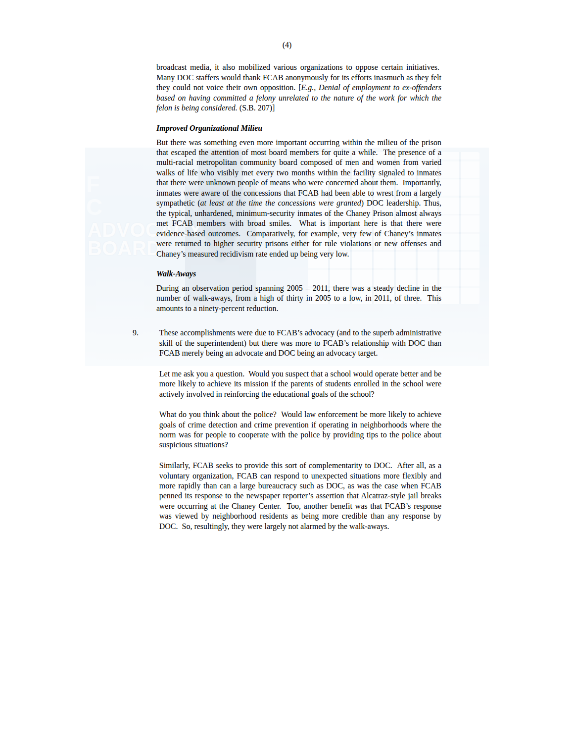F
C
ADVOCACY
BOARD
(4)
broadcast media, it also mobilized various organizations to oppose certain initiatives. Many DOC staffers would thank FCAB anonymously for its efforts inasmuch as they felt they could not voice their own opposition. [E.g., Denial of employment to ex-offenders based on having committed a felony unrelated to the nature of the work for which the felon is being considered. (S.B. 207)]
Improved Organizational Milieu
But there was something even more important occurring within the milieu of the prison that escaped the attention of most board members for quite a while. The presence of a multi-racial metropolitan community board composed of men and women from varied walks of life who visibly met every two months within the facility signaled to inmates that there were unknown people of means who were concerned about them. Importantly, inmates were aware of the concessions that FCAB had been able to wrest from a largely sympathetic (at least at the time the concessions were granted) DOC leadership. Thus, the typical, unhardened, minimum-security inmates of the Chaney Prison almost always met FCAB members with broad smiles. What is important here is that there were evidence-based outcomes. Comparatively, for example, very few of Chaney’s inmates were returned to higher security prisons either for rule violations or new offenses and Chaney’s measured recidivism rate ended up being very low.
Walk-Aways
During an observation period spanning 2005 – 2011, there was a steady decline in the number of walk-aways, from a high of thirty in 2005 to a low, in 2011, of three. This amounts to a ninety-percent reduction.
9.
These accomplishments were due to FCAB’s advocacy (and to the superb administrative skill of the superintendent) but there was more to FCAB’s relationship with DOC than FCAB merely being an advocate and DOC being an advocacy target.
Let me ask you a question. Would you suspect that a school would operate better and be more likely to achieve its mission if the parents of students enrolled in the school were actively involved in reinforcing the educational goals of the school?
What do you think about the police? Would law enforcement be more likely to achieve goals of crime detection and crime prevention if operating in neighborhoods where the norm was for people to cooperate with the police by providing tips to the police about suspicious situations?
Similarly, FCAB seeks to provide this sort of complementarity to DOC. After all, as a voluntary organization, FCAB can respond to unexpected situations more flexibly and more rapidly than can a large bureaucracy such as DOC, as was the case when FCAB penned its response to the newspaper reporter’s assertion that Alcatraz-style jail breaks were occurring at the Chaney Center. Too, another benefit was that FCAB’s response was viewed by neighborhood residents as being more credible than any response by DOC. So, resultingly, they were largely not alarmed by the walk-aways.